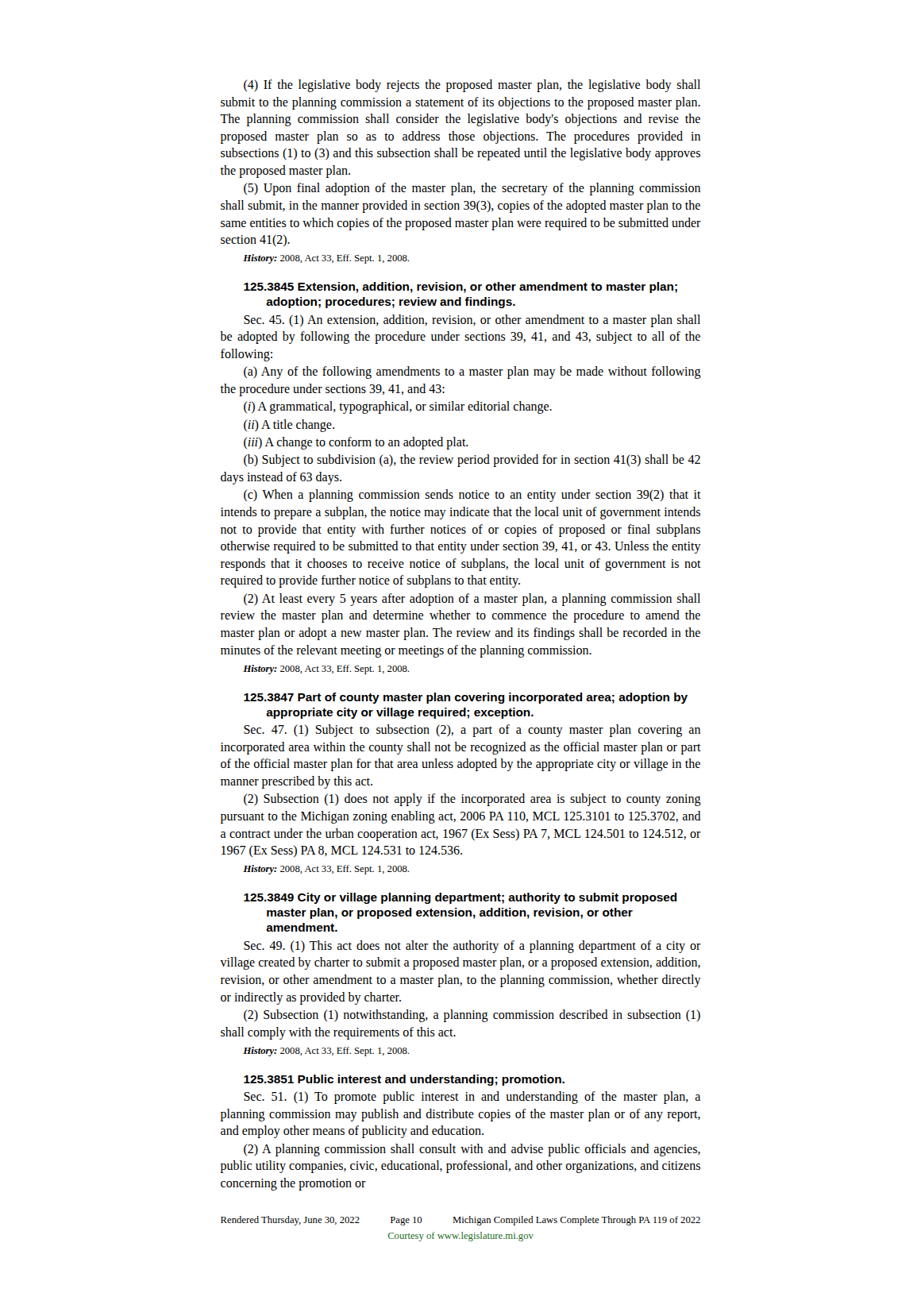(4) If the legislative body rejects the proposed master plan, the legislative body shall submit to the planning commission a statement of its objections to the proposed master plan. The planning commission shall consider the legislative body's objections and revise the proposed master plan so as to address those objections. The procedures provided in subsections (1) to (3) and this subsection shall be repeated until the legislative body approves the proposed master plan.
(5) Upon final adoption of the master plan, the secretary of the planning commission shall submit, in the manner provided in section 39(3), copies of the adopted master plan to the same entities to which copies of the proposed master plan were required to be submitted under section 41(2).
History: 2008, Act 33, Eff. Sept. 1, 2008.
125.3845 Extension, addition, revision, or other amendment to master plan; adoption; procedures; review and findings.
Sec. 45. (1) An extension, addition, revision, or other amendment to a master plan shall be adopted by following the procedure under sections 39, 41, and 43, subject to all of the following:
(a) Any of the following amendments to a master plan may be made without following the procedure under sections 39, 41, and 43:
(i) A grammatical, typographical, or similar editorial change.
(ii) A title change.
(iii) A change to conform to an adopted plat.
(b) Subject to subdivision (a), the review period provided for in section 41(3) shall be 42 days instead of 63 days.
(c) When a planning commission sends notice to an entity under section 39(2) that it intends to prepare a subplan, the notice may indicate that the local unit of government intends not to provide that entity with further notices of or copies of proposed or final subplans otherwise required to be submitted to that entity under section 39, 41, or 43. Unless the entity responds that it chooses to receive notice of subplans, the local unit of government is not required to provide further notice of subplans to that entity.
(2) At least every 5 years after adoption of a master plan, a planning commission shall review the master plan and determine whether to commence the procedure to amend the master plan or adopt a new master plan. The review and its findings shall be recorded in the minutes of the relevant meeting or meetings of the planning commission.
History: 2008, Act 33, Eff. Sept. 1, 2008.
125.3847 Part of county master plan covering incorporated area; adoption by appropriate city or village required; exception.
Sec. 47. (1) Subject to subsection (2), a part of a county master plan covering an incorporated area within the county shall not be recognized as the official master plan or part of the official master plan for that area unless adopted by the appropriate city or village in the manner prescribed by this act.
(2) Subsection (1) does not apply if the incorporated area is subject to county zoning pursuant to the Michigan zoning enabling act, 2006 PA 110, MCL 125.3101 to 125.3702, and a contract under the urban cooperation act, 1967 (Ex Sess) PA 7, MCL 124.501 to 124.512, or 1967 (Ex Sess) PA 8, MCL 124.531 to 124.536.
History: 2008, Act 33, Eff. Sept. 1, 2008.
125.3849 City or village planning department; authority to submit proposed master plan, or proposed extension, addition, revision, or other amendment.
Sec. 49. (1) This act does not alter the authority of a planning department of a city or village created by charter to submit a proposed master plan, or a proposed extension, addition, revision, or other amendment to a master plan, to the planning commission, whether directly or indirectly as provided by charter.
(2) Subsection (1) notwithstanding, a planning commission described in subsection (1) shall comply with the requirements of this act.
History: 2008, Act 33, Eff. Sept. 1, 2008.
125.3851 Public interest and understanding; promotion.
Sec. 51. (1) To promote public interest in and understanding of the master plan, a planning commission may publish and distribute copies of the master plan or of any report, and employ other means of publicity and education.
(2) A planning commission shall consult with and advise public officials and agencies, public utility companies, civic, educational, professional, and other organizations, and citizens concerning the promotion or
Rendered Thursday, June 30, 2022 Page 10 Michigan Compiled Laws Complete Through PA 119 of 2022
Courtesy of www.legislature.mi.gov